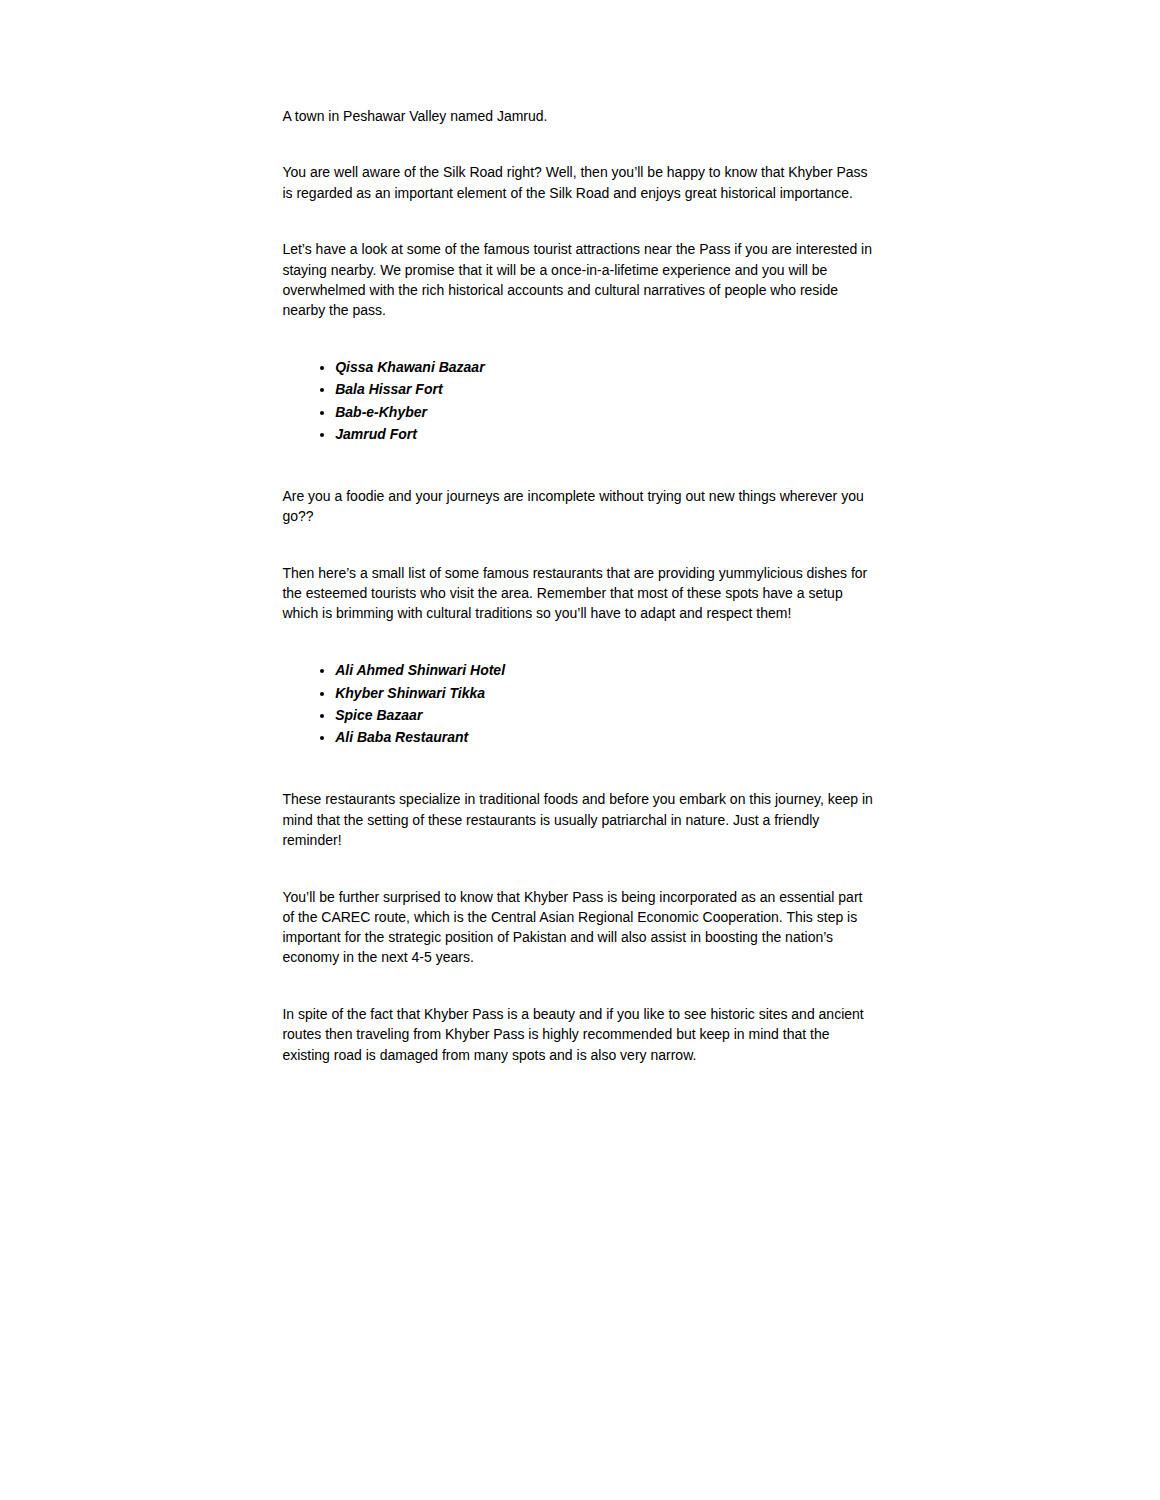A town in Peshawar Valley named Jamrud.
You are well aware of the Silk Road right? Well, then you’ll be happy to know that Khyber Pass is regarded as an important element of the Silk Road and enjoys great historical importance.
Let’s have a look at some of the famous tourist attractions near the Pass if you are interested in staying nearby. We promise that it will be a once-in-a-lifetime experience and you will be overwhelmed with the rich historical accounts and cultural narratives of people who reside nearby the pass.
Qissa Khawani Bazaar
Bala Hissar Fort
Bab-e-Khyber
Jamrud Fort
Are you a foodie and your journeys are incomplete without trying out new things wherever you go??
Then here’s a small list of some famous restaurants that are providing yummylicious dishes for the esteemed tourists who visit the area. Remember that most of these spots have a setup which is brimming with cultural traditions so you’ll have to adapt and respect them!
Ali Ahmed Shinwari Hotel
Khyber Shinwari Tikka
Spice Bazaar
Ali Baba Restaurant
These restaurants specialize in traditional foods and before you embark on this journey, keep in mind that the setting of these restaurants is usually patriarchal in nature. Just a friendly reminder!
You’ll be further surprised to know that Khyber Pass is being incorporated as an essential part of the CAREC route, which is the Central Asian Regional Economic Cooperation. This step is important for the strategic position of Pakistan and will also assist in boosting the nation’s economy in the next 4-5 years.
In spite of the fact that Khyber Pass is a beauty and if you like to see historic sites and ancient routes then traveling from Khyber Pass is highly recommended but keep in mind that the existing road is damaged from many spots and is also very narrow.